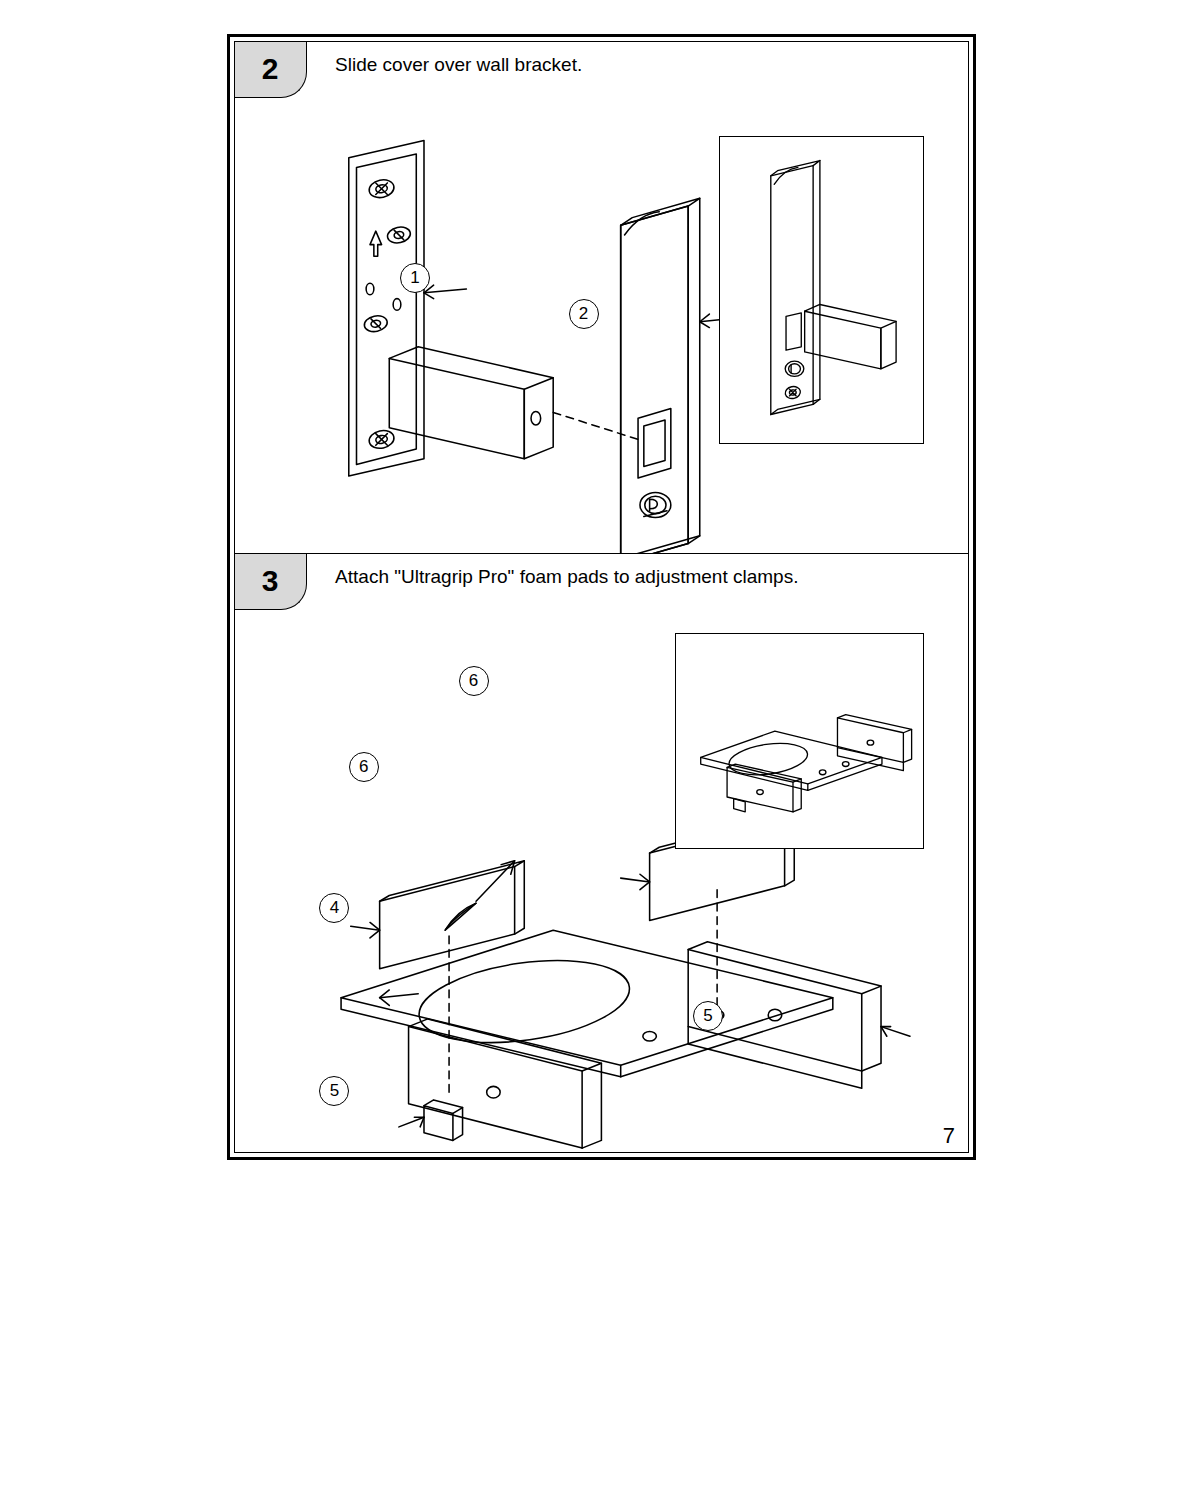2
Slide cover over wall bracket.
1
2
3
Attach "Ultragrip Pro" foam pads to adjustment clamps.
6
6
4
5
5
7